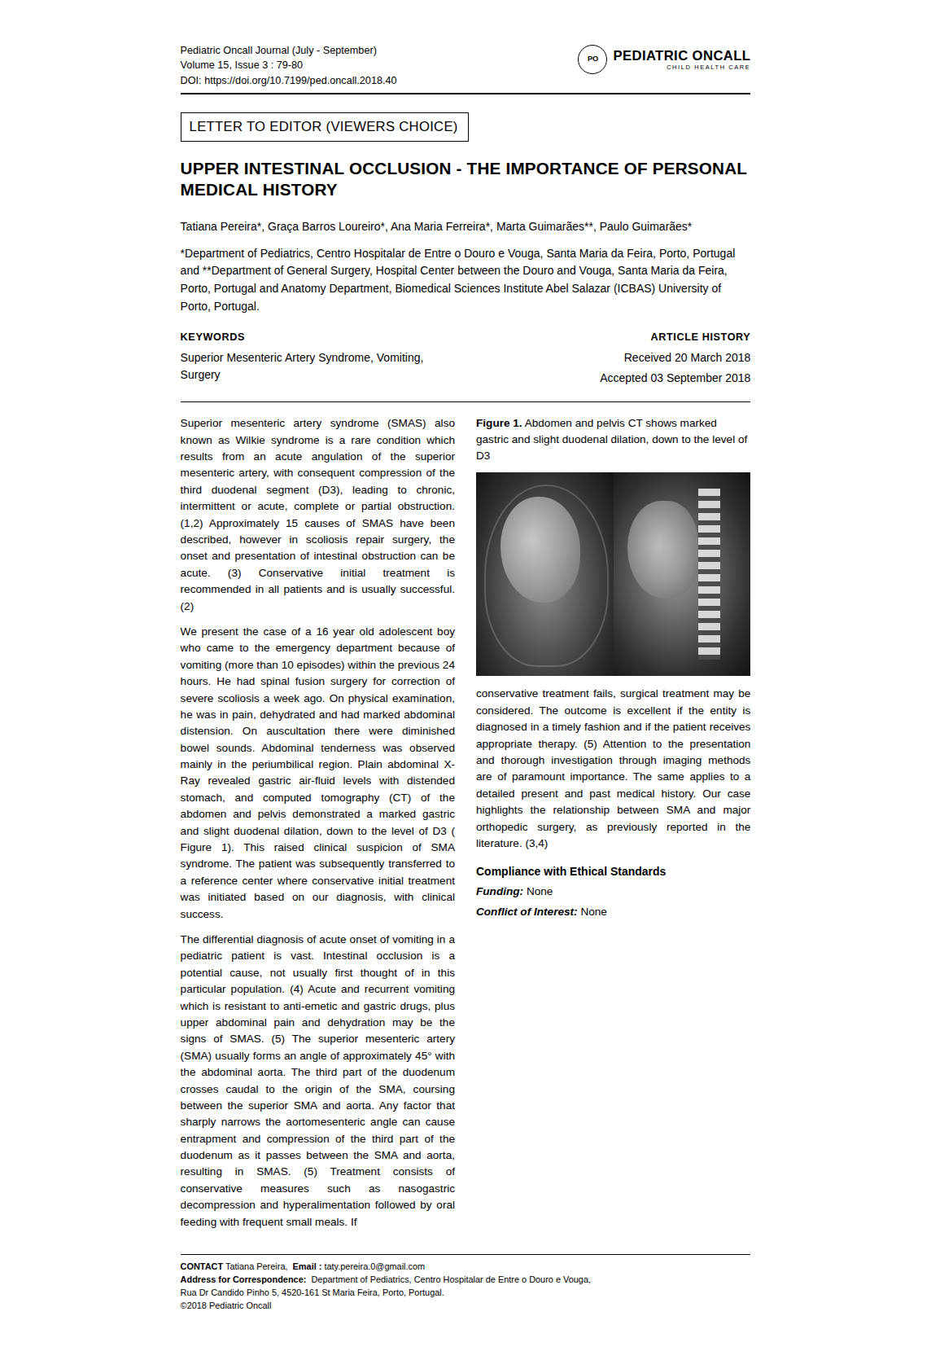Pediatric Oncall Journal (July - September)
Volume 15, Issue 3 : 79-80
DOI: https://doi.org/10.7199/ped.oncall.2018.40
PO
PEDIATRIC ONCALL
CHILD HEALTH CARE
LETTER TO EDITOR (VIEWERS CHOICE)
Upper Intestinal Occlusion - The Importance of Personal Medical History
Tatiana Pereira*, Graça Barros Loureiro*, Ana Maria Ferreira*, Marta Guimarães**, Paulo Guimarães*
*Department of Pediatrics, Centro Hospitalar de Entre o Douro e Vouga, Santa Maria da Feira, Porto, Portugal and **Department of General Surgery, Hospital Center between the Douro and Vouga, Santa Maria da Feira, Porto, Portugal and Anatomy Department, Biomedical Sciences Institute Abel Salazar (ICBAS) University of Porto, Portugal.
KEYWORDS
Superior Mesenteric Artery Syndrome, Vomiting, Surgery
ARTICLE HISTORY
Received 20 March 2018
Accepted 03 September 2018
Superior mesenteric artery syndrome (SMAS) also known as Wilkie syndrome is a rare condition which results from an acute angulation of the superior mesenteric artery, with consequent compression of the third duodenal segment (D3), leading to chronic, intermittent or acute, complete or partial obstruction. (1,2) Approximately 15 causes of SMAS have been described, however in scoliosis repair surgery, the onset and presentation of intestinal obstruction can be acute. (3) Conservative initial treatment is recommended in all patients and is usually successful. (2)
We present the case of a 16 year old adolescent boy who came to the emergency department because of vomiting (more than 10 episodes) within the previous 24 hours. He had spinal fusion surgery for correction of severe scoliosis a week ago. On physical examination, he was in pain, dehydrated and had marked abdominal distension. On auscultation there were diminished bowel sounds. Abdominal tenderness was observed mainly in the periumbilical region. Plain abdominal X-Ray revealed gastric air-fluid levels with distended stomach, and computed tomography (CT) of the abdomen and pelvis demonstrated a marked gastric and slight duodenal dilation, down to the level of D3 ( Figure 1). This raised clinical suspicion of SMA syndrome. The patient was subsequently transferred to a reference center where conservative initial treatment was initiated based on our diagnosis, with clinical success.
The differential diagnosis of acute onset of vomiting in a pediatric patient is vast. Intestinal occlusion is a potential cause, not usually first thought of in this particular population. (4) Acute and recurrent vomiting which is resistant to anti-emetic and gastric drugs, plus upper abdominal pain and dehydration may be the signs of SMAS. (5) The superior mesenteric artery (SMA) usually forms an angle of approximately 45° with the abdominal aorta. The third part of the duodenum crosses caudal to the origin of the SMA, coursing between the superior SMA and aorta. Any factor that sharply narrows the aortomesenteric angle can cause entrapment and compression of the third part of the duodenum as it passes between the SMA and aorta, resulting in SMAS. (5) Treatment consists of conservative measures such as nasogastric decompression and hyperalimentation followed by oral feeding with frequent small meals. If
Figure 1. Abdomen and pelvis CT shows marked gastric and slight duodenal dilation, down to the level of D3
conservative treatment fails, surgical treatment may be considered. The outcome is excellent if the entity is diagnosed in a timely fashion and if the patient receives appropriate therapy. (5) Attention to the presentation and thorough investigation through imaging methods are of paramount importance. The same applies to a detailed present and past medical history. Our case highlights the relationship between SMA and major orthopedic surgery, as previously reported in the literature. (3,4)
Compliance with Ethical Standards
Funding: None
Conflict of Interest: None
CONTACT Tatiana Pereira, Email : taty.pereira.0@gmail.com
Address for Correspondence: Department of Pediatrics, Centro Hospitalar de Entre o Douro e Vouga,
Rua Dr Candido Pinho 5, 4520-161 St Maria Feira, Porto, Portugal.
©2018 Pediatric Oncall